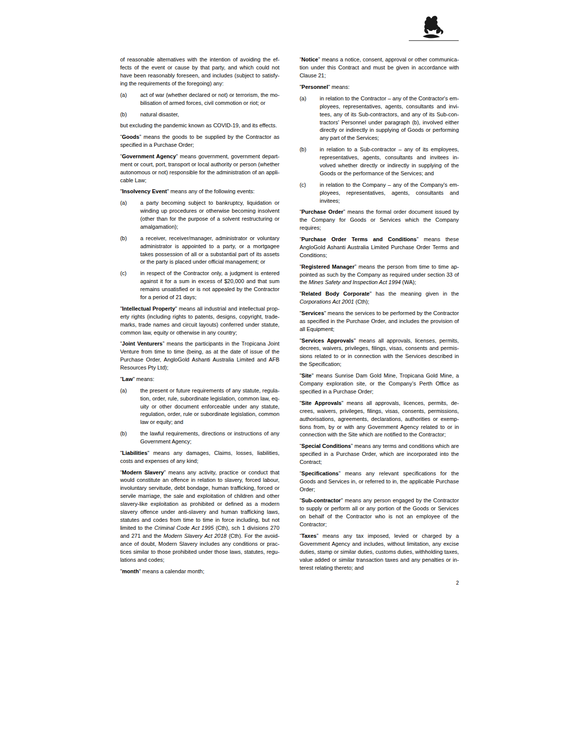of reasonable alternatives with the intention of avoiding the effects of the event or cause by that party, and which could not have been reasonably foreseen, and includes (subject to satisfying the requirements of the foregoing) any:
(a) act of war (whether declared or not) or terrorism, the mobilisation of armed forces, civil commotion or riot; or
(b) natural disaster,
but excluding the pandemic known as COVID-19, and its effects.
“Goods” means the goods to be supplied by the Contractor as specified in a Purchase Order;
“Government Agency” means government, government department or court, port, transport or local authority or person (whether autonomous or not) responsible for the administration of an applicable Law;
"Insolvency Event" means any of the following events:
(a) a party becoming subject to bankruptcy, liquidation or winding up procedures or otherwise becoming insolvent (other than for the purpose of a solvent restructuring or amalgamation);
(b) a receiver, receiver/manager, administrator or voluntary administrator is appointed to a party, or a mortgagee takes possession of all or a substantial part of its assets or the party is placed under official management; or
(c) in respect of the Contractor only, a judgment is entered against it for a sum in excess of $20,000 and that sum remains unsatisfied or is not appealed by the Contractor for a period of 21 days;
"Intellectual Property" means all industrial and intellectual property rights (including rights to patents, designs, copyright, trademarks, trade names and circuit layouts) conferred under statute, common law, equity or otherwise in any country;
“Joint Venturers” means the participants in the Tropicana Joint Venture from time to time (being, as at the date of issue of the Purchase Order, AngloGold Ashanti Australia Limited and AFB Resources Pty Ltd);
"Law" means:
(a) the present or future requirements of any statute, regulation, order, rule, subordinate legislation, common law, equity or other document enforceable under any statute, regulation, order, rule or subordinate legislation, common law or equity; and
(b) the lawful requirements, directions or instructions of any Government Agency;
"Liabilities" means any damages, Claims, losses, liabilities, costs and expenses of any kind;
“Modern Slavery” means any activity, practice or conduct that would constitute an offence in relation to slavery, forced labour, involuntary servitude, debt bondage, human trafficking, forced or servile marriage, the sale and exploitation of children and other slavery-like exploitation as prohibited or defined as a modern slavery offence under anti-slavery and human trafficking laws, statutes and codes from time to time in force including, but not limited to the Criminal Code Act 1995 (Cth), sch 1 divisions 270 and 271 and the Modern Slavery Act 2018 (Cth). For the avoidance of doubt, Modern Slavery includes any conditions or practices similar to those prohibited under those laws, statutes, regulations and codes;
"month" means a calendar month;
“Notice” means a notice, consent, approval or other communication under this Contract and must be given in accordance with Clause 21;
"Personnel" means:
(a) in relation to the Contractor – any of the Contractor's employees, representatives, agents, consultants and invitees, any of its Sub-contractors, and any of its Sub-contractors' Personnel under paragraph (b), involved either directly or indirectly in supplying of Goods or performing any part of the Services;
(b) in relation to a Sub-contractor – any of its employees, representatives, agents, consultants and invitees involved whether directly or indirectly in supplying of the Goods or the performance of the Services; and
(c) in relation to the Company – any of the Company's employees, representatives, agents, consultants and invitees;
“Purchase Order” means the formal order document issued by the Company for Goods or Services which the Company requires;
“Purchase Order Terms and Conditions” means these AngloGold Ashanti Australia Limited Purchase Order Terms and Conditions;
“Registered Manager” means the person from time to time appointed as such by the Company as required under section 33 of the Mines Safety and Inspection Act 1994 (WA);
"Related Body Corporate" has the meaning given in the Corporations Act 2001 (Cth);
"Services" means the services to be performed by the Contractor as specified in the Purchase Order, and includes the provision of all Equipment;
"Services Approvals" means all approvals, licenses, permits, decrees, waivers, privileges, filings, visas, consents and permissions related to or in connection with the Services described in the Specification;
"Site" means Sunrise Dam Gold Mine, Tropicana Gold Mine, a Company exploration site, or the Company’s Perth Office as specified in a Purchase Order;
"Site Approvals" means all approvals, licences, permits, decrees, waivers, privileges, filings, visas, consents, permissions, authorisations, agreements, declarations, authorities or exemptions from, by or with any Government Agency related to or in connection with the Site which are notified to the Contractor;
“Special Conditions” means any terms and conditions which are specified in a Purchase Order, which are incorporated into the Contract;
“Specifications” means any relevant specifications for the Goods and Services in, or referred to in, the applicable Purchase Order;
"Sub-contractor" means any person engaged by the Contractor to supply or perform all or any portion of the Goods or Services on behalf of the Contractor who is not an employee of the Contractor;
“Taxes” means any tax imposed, levied or charged by a Government Agency and includes, without limitation, any excise duties, stamp or similar duties, customs duties, withholding taxes, value added or similar transaction taxes and any penalties or interest relating thereto; and
2